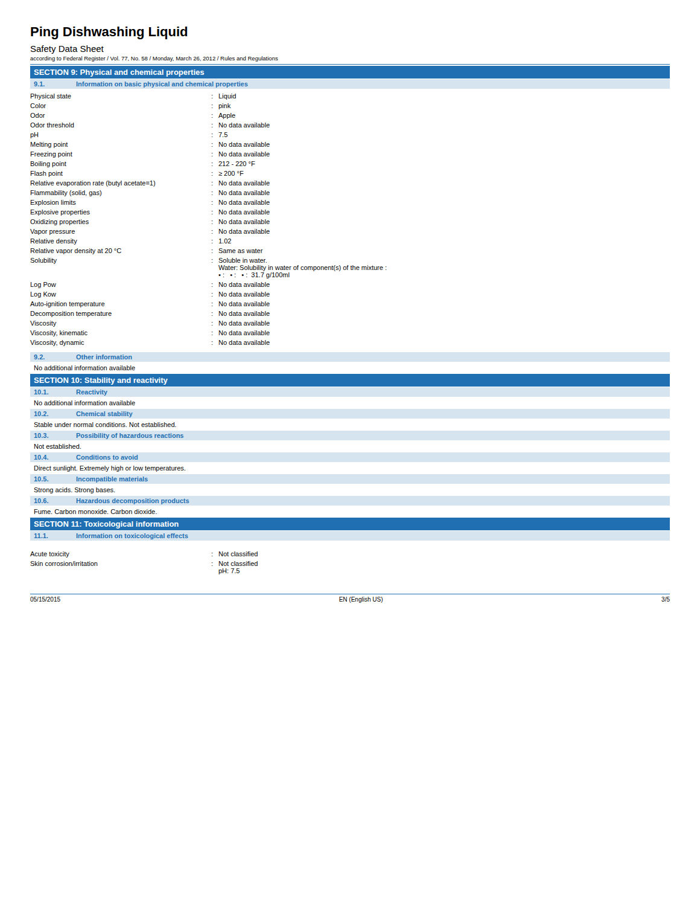Ping Dishwashing Liquid
Safety Data Sheet
according to Federal Register / Vol. 77, No. 58 / Monday, March 26, 2012 / Rules and Regulations
SECTION 9: Physical and chemical properties
9.1. Information on basic physical and chemical properties
| Physical state | : | Liquid |
| Color | : | pink |
| Odor | : | Apple |
| Odor threshold | : | No data available |
| pH | : | 7.5 |
| Melting point | : | No data available |
| Freezing point | : | No data available |
| Boiling point | : | 212 - 220 °F |
| Flash point | : | ≥ 200 °F |
| Relative evaporation rate (butyl acetate=1) | : | No data available |
| Flammability (solid, gas) | : | No data available |
| Explosion limits | : | No data available |
| Explosive properties | : | No data available |
| Oxidizing properties | : | No data available |
| Vapor pressure | : | No data available |
| Relative density | : | 1.02 |
| Relative vapor density at 20 °C | : | Same as water |
| Solubility | : | Soluble in water. Water: Solubility in water of component(s) of the mixture : • : • : • : 31.7 g/100ml |
| Log Pow | : | No data available |
| Log Kow | : | No data available |
| Auto-ignition temperature | : | No data available |
| Decomposition temperature | : | No data available |
| Viscosity | : | No data available |
| Viscosity, kinematic | : | No data available |
| Viscosity, dynamic | : | No data available |
9.2. Other information
No additional information available
SECTION 10: Stability and reactivity
10.1. Reactivity
No additional information available
10.2. Chemical stability
Stable under normal conditions. Not established.
10.3. Possibility of hazardous reactions
Not established.
10.4. Conditions to avoid
Direct sunlight. Extremely high or low temperatures.
10.5. Incompatible materials
Strong acids. Strong bases.
10.6. Hazardous decomposition products
Fume. Carbon monoxide. Carbon dioxide.
SECTION 11: Toxicological information
11.1. Information on toxicological effects
| Acute toxicity | : | Not classified |
| Skin corrosion/irritation | : | Not classified pH: 7.5 |
05/15/2015
EN (English US)
3/5